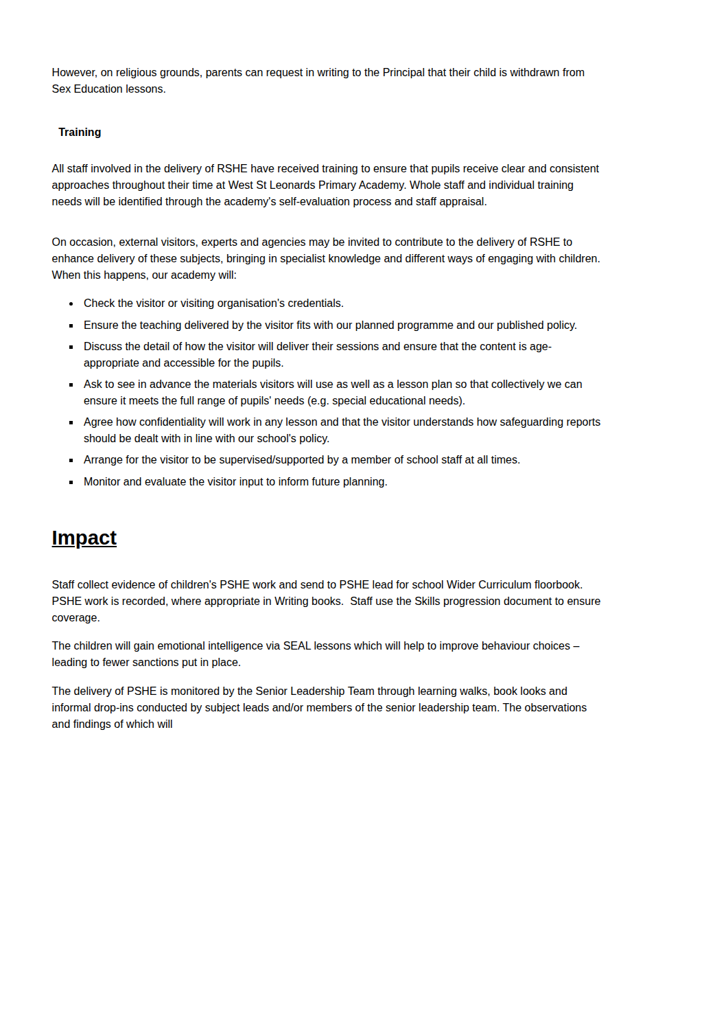However, on religious grounds, parents can request in writing to the Principal that their child is withdrawn from Sex Education lessons.
Training
All staff involved in the delivery of RSHE have received training to ensure that pupils receive clear and consistent approaches throughout their time at West St Leonards Primary Academy. Whole staff and individual training needs will be identified through the academy's self-evaluation process and staff appraisal.
On occasion, external visitors, experts and agencies may be invited to contribute to the delivery of RSHE to enhance delivery of these subjects, bringing in specialist knowledge and different ways of engaging with children. When this happens, our academy will:
Check the visitor or visiting organisation's credentials.
Ensure the teaching delivered by the visitor fits with our planned programme and our published policy.
Discuss the detail of how the visitor will deliver their sessions and ensure that the content is age-appropriate and accessible for the pupils.
Ask to see in advance the materials visitors will use as well as a lesson plan so that collectively we can ensure it meets the full range of pupils' needs (e.g. special educational needs).
Agree how confidentiality will work in any lesson and that the visitor understands how safeguarding reports should be dealt with in line with our school's policy.
Arrange for the visitor to be supervised/supported by a member of school staff at all times.
Monitor and evaluate the visitor input to inform future planning.
Impact
Staff collect evidence of children's PSHE work and send to PSHE lead for school Wider Curriculum floorbook. PSHE work is recorded, where appropriate in Writing books. Staff use the Skills progression document to ensure coverage.
The children will gain emotional intelligence via SEAL lessons which will help to improve behaviour choices – leading to fewer sanctions put in place.
The delivery of PSHE is monitored by the Senior Leadership Team through learning walks, book looks and informal drop-ins conducted by subject leads and/or members of the senior leadership team. The observations and findings of which will